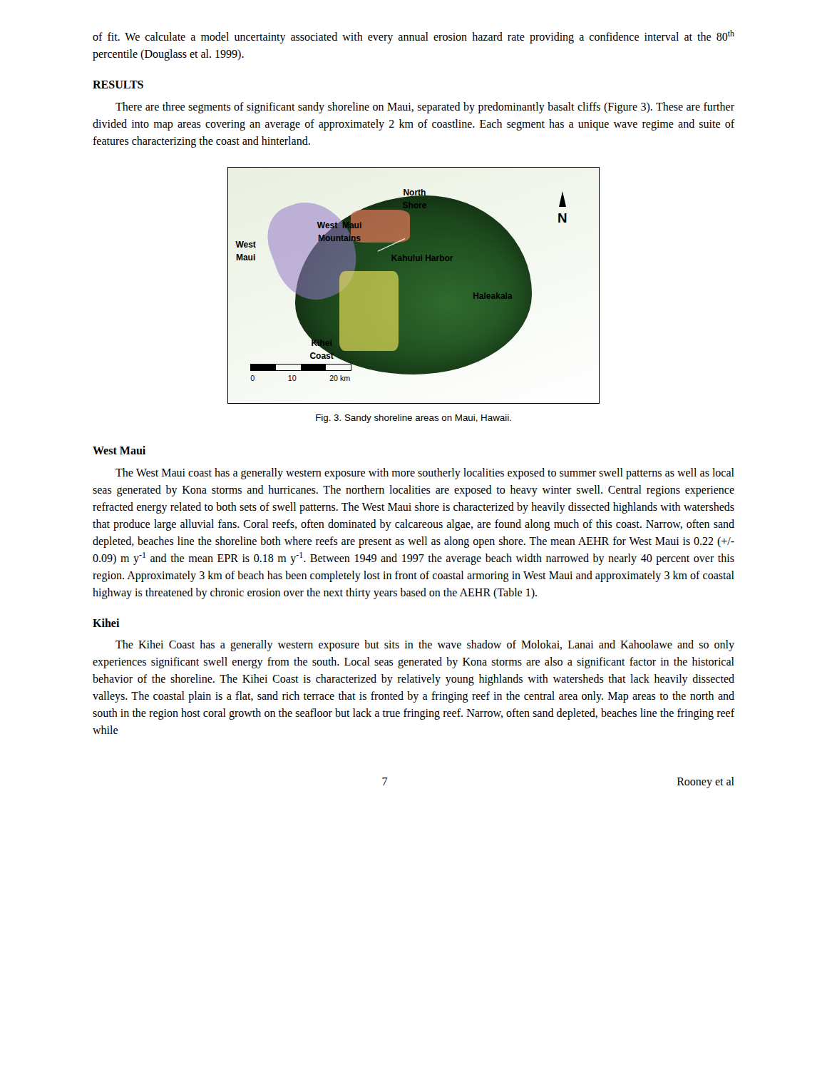of fit. We calculate a model uncertainty associated with every annual erosion hazard rate providing a confidence interval at the 80th percentile (Douglass et al. 1999).
RESULTS
There are three segments of significant sandy shoreline on Maui, separated by predominantly basalt cliffs (Figure 3). These are further divided into map areas covering an average of approximately 2 km of coastline. Each segment has a unique wave regime and suite of features characterizing the coast and hinterland.
North
Shore
West Maui
Mountains
West
Maui
Kahului Harbor
Haleakala
Kihei
Coast
N
01020 km
Fig. 3. Sandy shoreline areas on Maui, Hawaii.
West Maui
The West Maui coast has a generally western exposure with more southerly localities exposed to summer swell patterns as well as local seas generated by Kona storms and hurricanes. The northern localities are exposed to heavy winter swell. Central regions experience refracted energy related to both sets of swell patterns. The West Maui shore is characterized by heavily dissected highlands with watersheds that produce large alluvial fans. Coral reefs, often dominated by calcareous algae, are found along much of this coast. Narrow, often sand depleted, beaches line the shoreline both where reefs are present as well as along open shore. The mean AEHR for West Maui is 0.22 (+/- 0.09) m y-1 and the mean EPR is 0.18 m y-1. Between 1949 and 1997 the average beach width narrowed by nearly 40 percent over this region. Approximately 3 km of beach has been completely lost in front of coastal armoring in West Maui and approximately 3 km of coastal highway is threatened by chronic erosion over the next thirty years based on the AEHR (Table 1).
Kihei
The Kihei Coast has a generally western exposure but sits in the wave shadow of Molokai, Lanai and Kahoolawe and so only experiences significant swell energy from the south. Local seas generated by Kona storms are also a significant factor in the historical behavior of the shoreline. The Kihei Coast is characterized by relatively young highlands with watersheds that lack heavily dissected valleys. The coastal plain is a flat, sand rich terrace that is fronted by a fringing reef in the central area only. Map areas to the north and south in the region host coral growth on the seafloor but lack a true fringing reef. Narrow, often sand depleted, beaches line the fringing reef while
7 Rooney et al